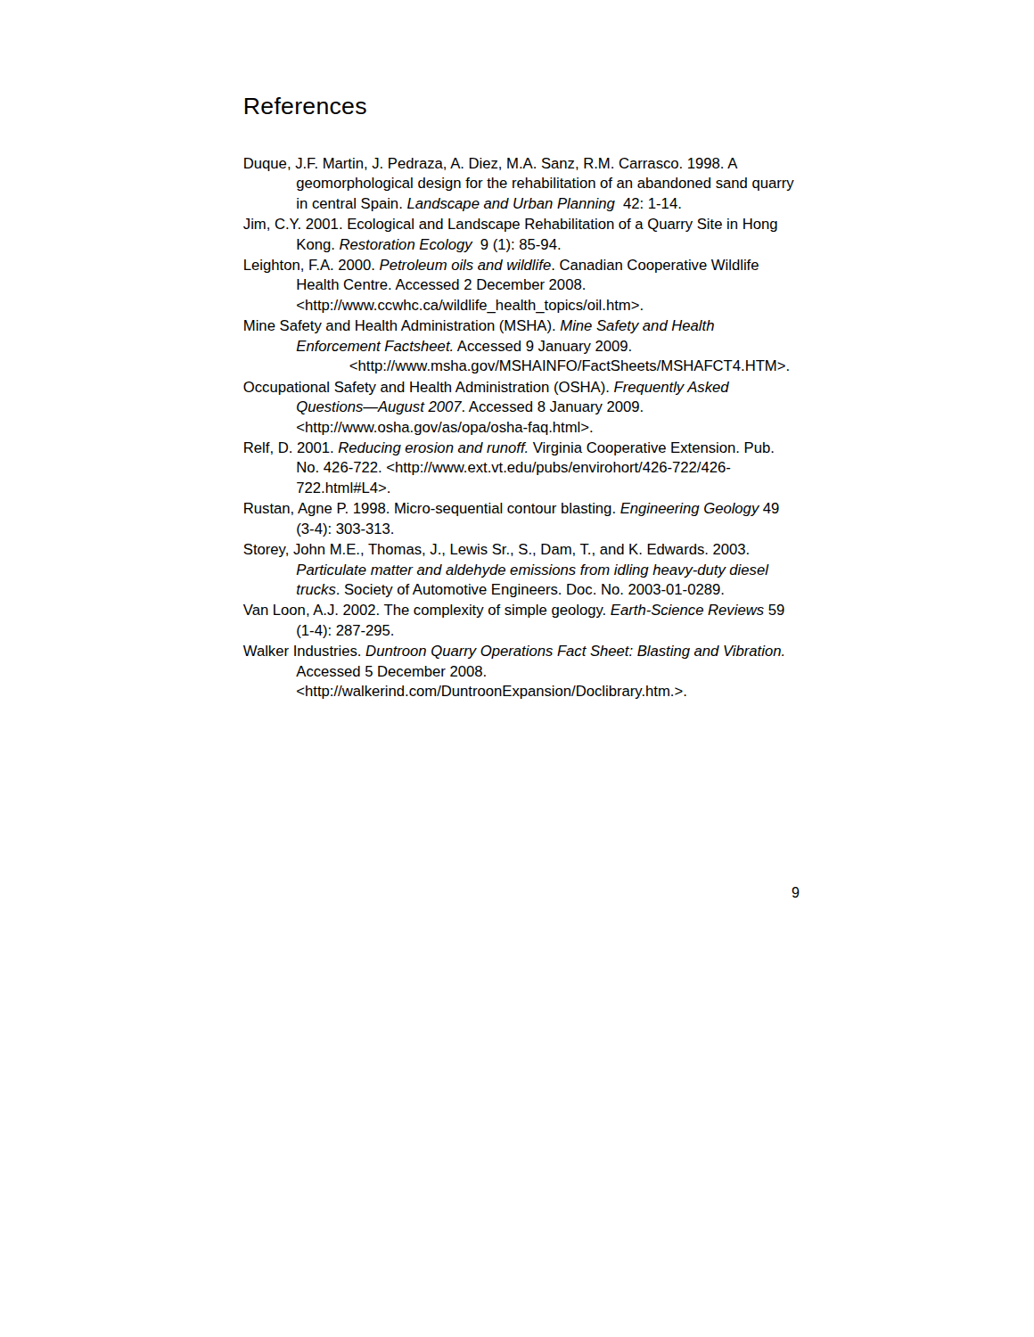References
Duque, J.F. Martin, J. Pedraza, A. Diez, M.A. Sanz, R.M. Carrasco. 1998. A geomorphological design for the rehabilitation of an abandoned sand quarry in central Spain. Landscape and Urban Planning 42: 1-14.
Jim, C.Y. 2001. Ecological and Landscape Rehabilitation of a Quarry Site in Hong Kong. Restoration Ecology 9 (1): 85-94.
Leighton, F.A. 2000. Petroleum oils and wildlife. Canadian Cooperative Wildlife Health Centre. Accessed 2 December 2008. <http://www.ccwhc.ca/wildlife_health_topics/oil.htm>.
Mine Safety and Health Administration (MSHA). Mine Safety and Health Enforcement Factsheet. Accessed 9 January 2009.<http://www.msha.gov/MSHAINFO/FactSheets/MSHAFCT4.HTM>.
Occupational Safety and Health Administration (OSHA). Frequently Asked Questions—August 2007. Accessed 8 January 2009. <http://www.osha.gov/as/opa/osha-faq.html>.
Relf, D. 2001. Reducing erosion and runoff. Virginia Cooperative Extension. Pub. No. 426-722. <http://www.ext.vt.edu/pubs/envirohort/426-722/426-722.html#L4>.
Rustan, Agne P. 1998. Micro-sequential contour blasting. Engineering Geology 49 (3-4): 303-313.
Storey, John M.E., Thomas, J., Lewis Sr., S., Dam, T., and K. Edwards. 2003. Particulate matter and aldehyde emissions from idling heavy-duty diesel trucks. Society of Automotive Engineers. Doc. No. 2003-01-0289.
Van Loon, A.J. 2002. The complexity of simple geology. Earth-Science Reviews 59 (1-4): 287-295.
Walker Industries. Duntroon Quarry Operations Fact Sheet: Blasting and Vibration. Accessed 5 December 2008. <http://walkerind.com/DuntroonExpansion/Doclibrary.htm.>.
9